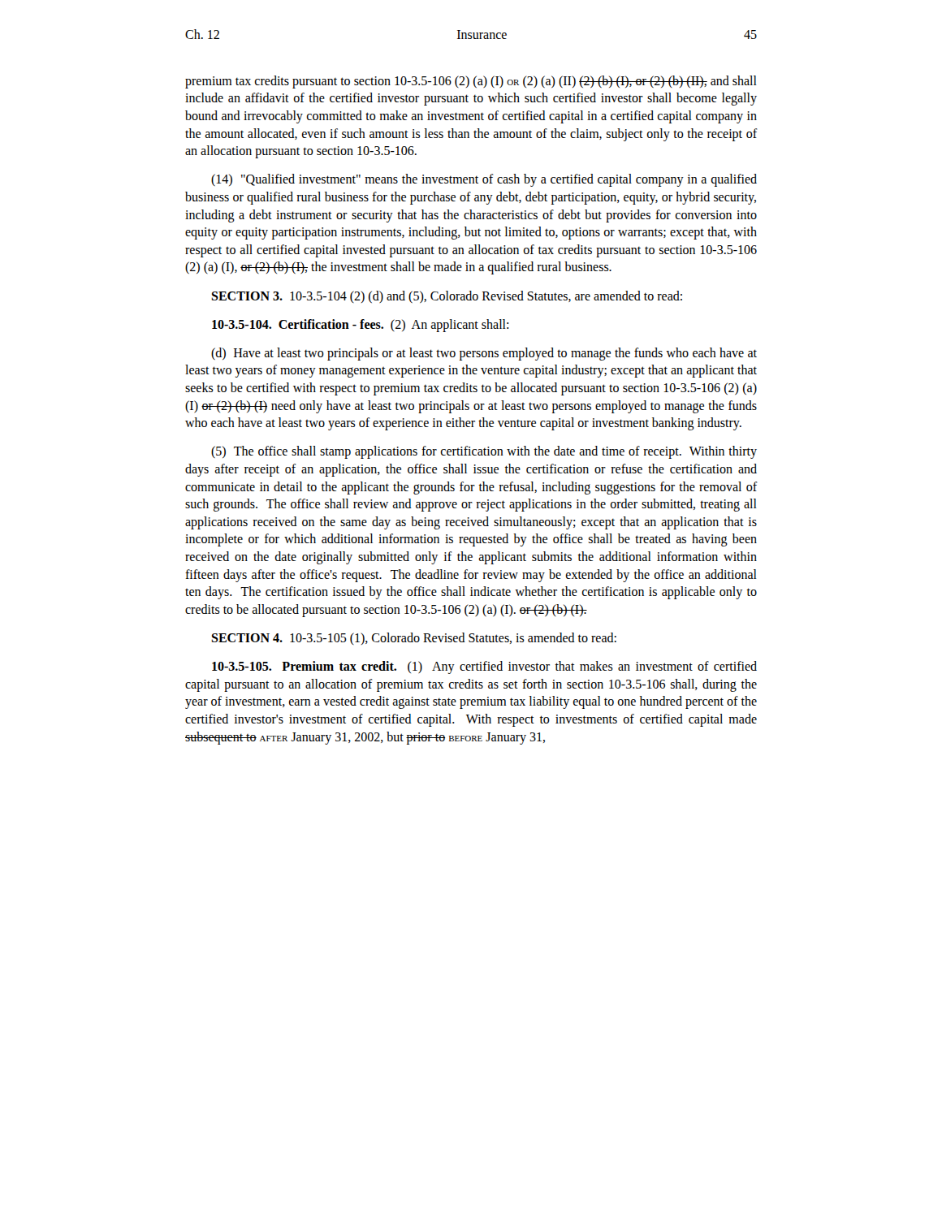Ch. 12 Insurance 45
premium tax credits pursuant to section 10-3.5-106 (2) (a) (I) or (2) (a) (II) (2) (b) (I), or (2) (b) (II), and shall include an affidavit of the certified investor pursuant to which such certified investor shall become legally bound and irrevocably committed to make an investment of certified capital in a certified capital company in the amount allocated, even if such amount is less than the amount of the claim, subject only to the receipt of an allocation pursuant to section 10-3.5-106.
(14) "Qualified investment" means the investment of cash by a certified capital company in a qualified business or qualified rural business for the purchase of any debt, debt participation, equity, or hybrid security, including a debt instrument or security that has the characteristics of debt but provides for conversion into equity or equity participation instruments, including, but not limited to, options or warrants; except that, with respect to all certified capital invested pursuant to an allocation of tax credits pursuant to section 10-3.5-106 (2) (a) (I), or (2) (b) (I), the investment shall be made in a qualified rural business.
SECTION 3. 10-3.5-104 (2) (d) and (5), Colorado Revised Statutes, are amended to read:
10-3.5-104. Certification - fees. (2) An applicant shall:
(d) Have at least two principals or at least two persons employed to manage the funds who each have at least two years of money management experience in the venture capital industry; except that an applicant that seeks to be certified with respect to premium tax credits to be allocated pursuant to section 10-3.5-106 (2) (a) (I) or (2) (b) (I) need only have at least two principals or at least two persons employed to manage the funds who each have at least two years of experience in either the venture capital or investment banking industry.
(5) The office shall stamp applications for certification with the date and time of receipt. Within thirty days after receipt of an application, the office shall issue the certification or refuse the certification and communicate in detail to the applicant the grounds for the refusal, including suggestions for the removal of such grounds. The office shall review and approve or reject applications in the order submitted, treating all applications received on the same day as being received simultaneously; except that an application that is incomplete or for which additional information is requested by the office shall be treated as having been received on the date originally submitted only if the applicant submits the additional information within fifteen days after the office's request. The deadline for review may be extended by the office an additional ten days. The certification issued by the office shall indicate whether the certification is applicable only to credits to be allocated pursuant to section 10-3.5-106 (2) (a) (I). or (2) (b) (I).
SECTION 4. 10-3.5-105 (1), Colorado Revised Statutes, is amended to read:
10-3.5-105. Premium tax credit. (1) Any certified investor that makes an investment of certified capital pursuant to an allocation of premium tax credits as set forth in section 10-3.5-106 shall, during the year of investment, earn a vested credit against state premium tax liability equal to one hundred percent of the certified investor's investment of certified capital. With respect to investments of certified capital made subsequent to after January 31, 2002, but prior to before January 31,